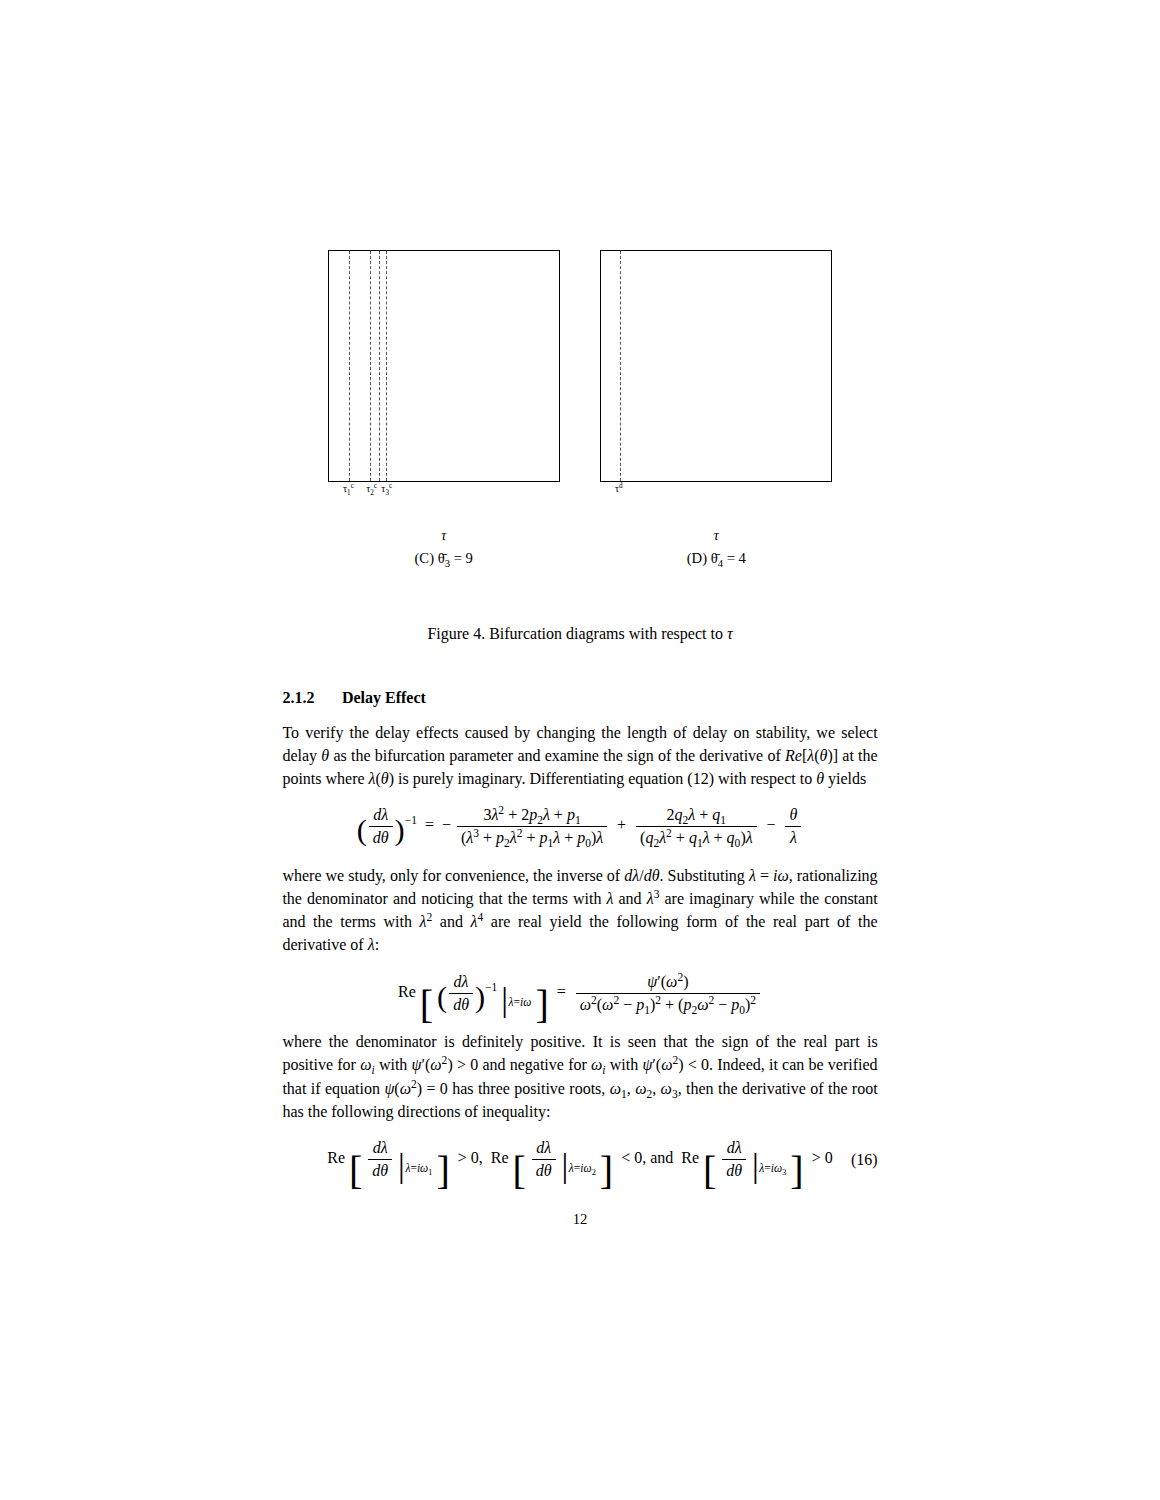y(t)
τ1c τ2c τ3c
τ
(C) θ̄3 = 9
y(t)
τd
τ
(D) θ̄4 = 4
Figure 4. Bifurcation diagrams with respect to τ
2.1.2 Delay Effect
To verify the delay effects caused by changing the length of delay on stability, we select delay θ as the bifurcation parameter and examine the sign of the derivative of Re[λ(θ)] at the points where λ(θ) is purely imaginary. Differentiating equation (12) with respect to θ yields
(dλ dθ)−1 = − 3λ2 + 2p2λ + p1 (λ3 + p2λ2 + p1λ + p0)λ + 2q2λ + q1 (q2λ2 + q1λ + q0)λ − θλ
where we study, only for convenience, the inverse of dλ/dθ. Substituting λ = iω, rationalizing the denominator and noticing that the terms with λ and λ3 are imaginary while the constant and the terms with λ2 and λ4 are real yield the following form of the real part of the derivative of λ:
Re [ (dλ dθ)−1 |λ=iω ] = ψ′(ω2) ω2(ω2 − p1)2 + (p2ω2 − p0)2
where the denominator is definitely positive. It is seen that the sign of the real part is positive for ωi with ψ′(ω2) > 0 and negative for ωi with ψ′(ω2) < 0. Indeed, it can be verified that if equation ψ(ω2) = 0 has three positive roots, ω1, ω2, ω3, then the derivative of the root has the following directions of inequality:
Re [ dλ dθ |λ=iω1 ] > 0, Re [ dλ dθ |λ=iω2 ] < 0, and Re [ dλ dθ |λ=iω3 ] > 0 (16)
12